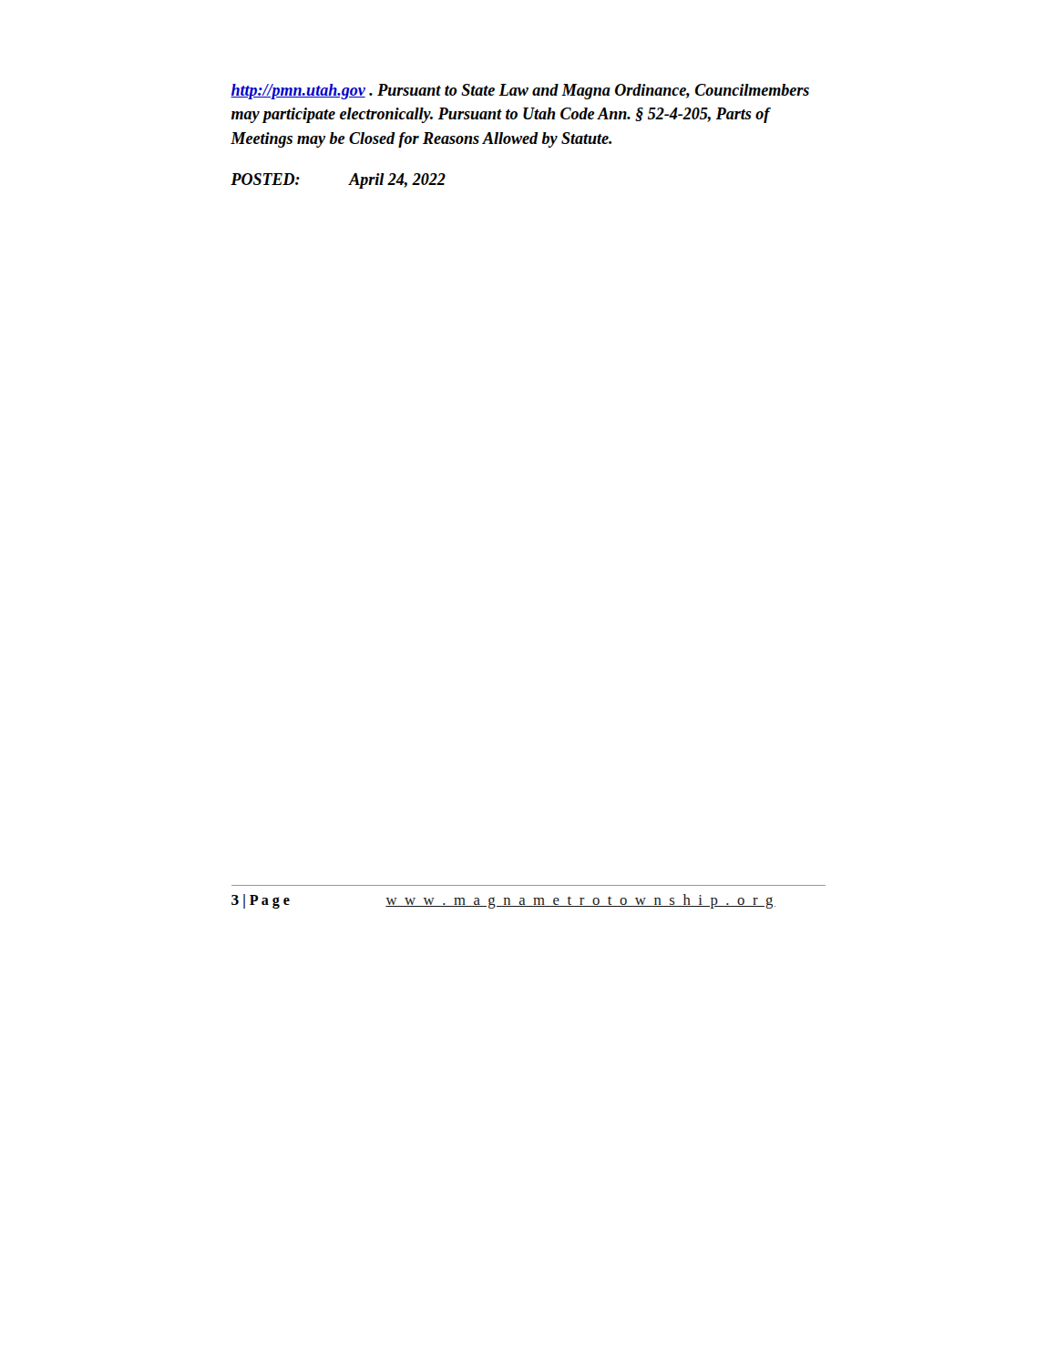http://pmn.utah.gov . Pursuant to State Law and Magna Ordinance, Councilmembers may participate electronically. Pursuant to Utah Code Ann. § 52-4-205, Parts of Meetings may be Closed for Reasons Allowed by Statute.
POSTED: April 24, 2022
3 | P a g e w w w . m a g n a m e t r o t o w n s h i p . o r g